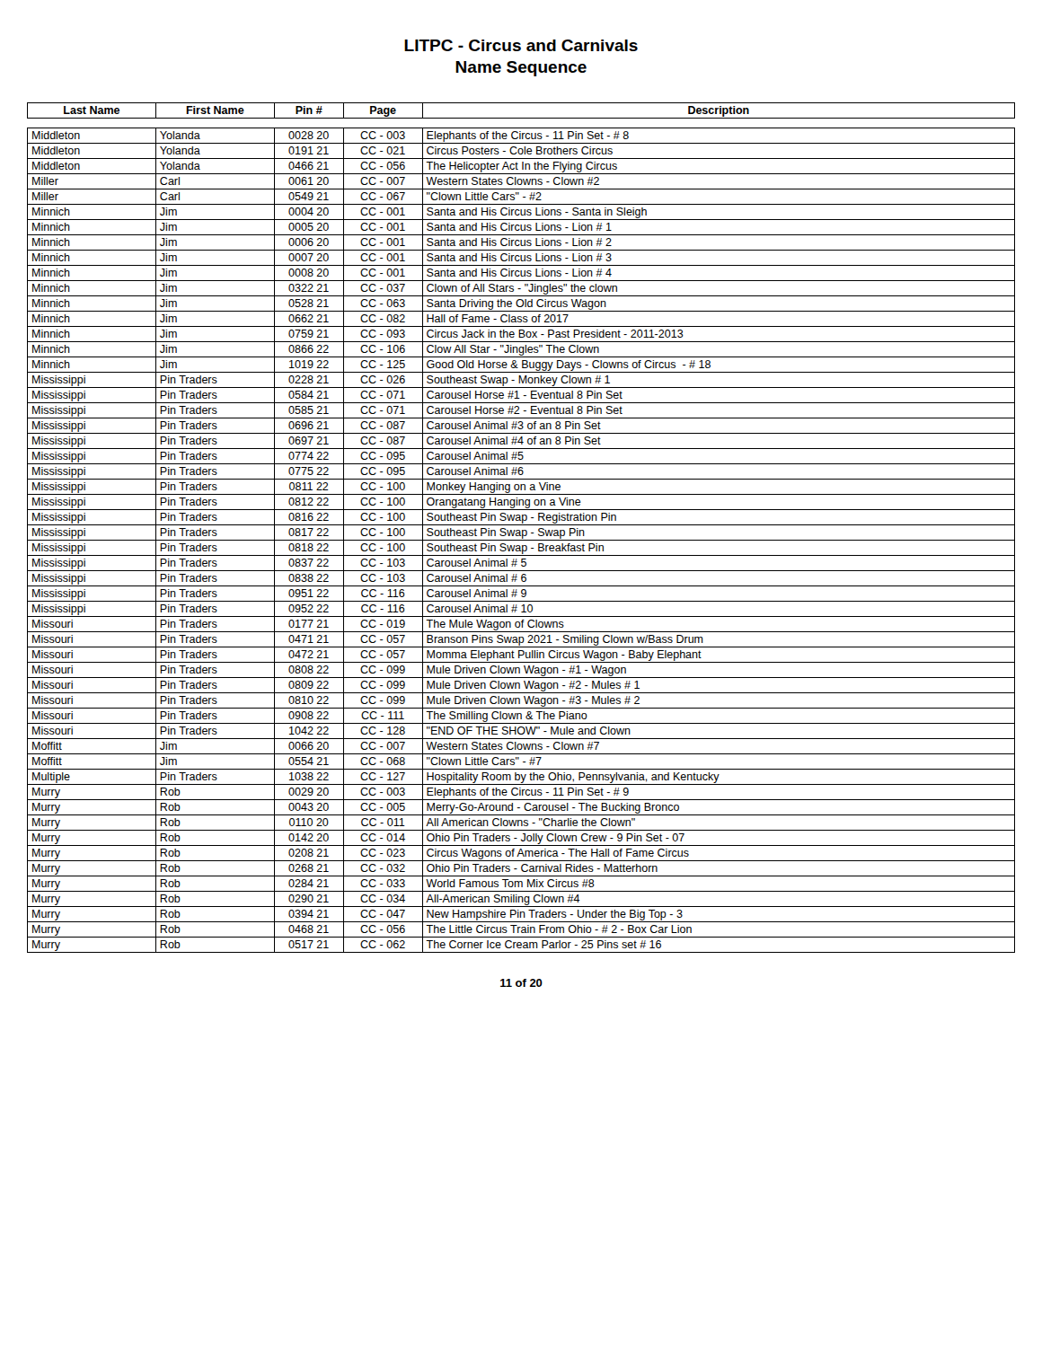LITPC - Circus and Carnivals
Name Sequence
| Last Name | First Name | Pin # | Page | Description |
| --- | --- | --- | --- | --- |
| Middleton | Yolanda | 0028 20 | CC - 003 | Elephants of the Circus - 11 Pin Set - # 8 |
| Middleton | Yolanda | 0191 21 | CC - 021 | Circus Posters - Cole Brothers Circus |
| Middleton | Yolanda | 0466 21 | CC - 056 | The Helicopter Act In the Flying Circus |
| Miller | Carl | 0061 20 | CC - 007 | Western States Clowns - Clown #2 |
| Miller | Carl | 0549 21 | CC - 067 | "Clown Little Cars" - #2 |
| Minnich | Jim | 0004 20 | CC - 001 | Santa and His Circus Lions - Santa in Sleigh |
| Minnich | Jim | 0005 20 | CC - 001 | Santa and His Circus Lions - Lion # 1 |
| Minnich | Jim | 0006 20 | CC - 001 | Santa and His Circus Lions - Lion # 2 |
| Minnich | Jim | 0007 20 | CC - 001 | Santa and His Circus Lions - Lion # 3 |
| Minnich | Jim | 0008 20 | CC - 001 | Santa and His Circus Lions - Lion # 4 |
| Minnich | Jim | 0322 21 | CC - 037 | Clown of All Stars - "Jingles" the clown |
| Minnich | Jim | 0528 21 | CC - 063 | Santa Driving the Old Circus Wagon |
| Minnich | Jim | 0662 21 | CC - 082 | Hall of Fame - Class of 2017 |
| Minnich | Jim | 0759 21 | CC - 093 | Circus Jack in the Box - Past President - 2011-2013 |
| Minnich | Jim | 0866 22 | CC - 106 | Clow All Star - "Jingles" The Clown |
| Minnich | Jim | 1019 22 | CC - 125 | Good Old Horse & Buggy Days - Clowns of Circus - # 18 |
| Mississippi | Pin Traders | 0228 21 | CC - 026 | Southeast Swap - Monkey Clown # 1 |
| Mississippi | Pin Traders | 0584 21 | CC - 071 | Carousel Horse #1 - Eventual 8 Pin Set |
| Mississippi | Pin Traders | 0585 21 | CC - 071 | Carousel Horse #2 - Eventual 8 Pin Set |
| Mississippi | Pin Traders | 0696 21 | CC - 087 | Carousel Animal #3 of an 8 Pin Set |
| Mississippi | Pin Traders | 0697 21 | CC - 087 | Carousel Animal #4 of an 8 Pin Set |
| Mississippi | Pin Traders | 0774 22 | CC - 095 | Carousel Animal #5 |
| Mississippi | Pin Traders | 0775 22 | CC - 095 | Carousel Animal #6 |
| Mississippi | Pin Traders | 0811 22 | CC - 100 | Monkey Hanging on a Vine |
| Mississippi | Pin Traders | 0812 22 | CC - 100 | Orangatang Hanging on a Vine |
| Mississippi | Pin Traders | 0816 22 | CC - 100 | Southeast Pin Swap - Registration Pin |
| Mississippi | Pin Traders | 0817 22 | CC - 100 | Southeast Pin Swap - Swap Pin |
| Mississippi | Pin Traders | 0818 22 | CC - 100 | Southeast Pin Swap - Breakfast Pin |
| Mississippi | Pin Traders | 0837 22 | CC - 103 | Carousel Animal # 5 |
| Mississippi | Pin Traders | 0838 22 | CC - 103 | Carousel Animal # 6 |
| Mississippi | Pin Traders | 0951 22 | CC - 116 | Carousel Animal # 9 |
| Mississippi | Pin Traders | 0952 22 | CC - 116 | Carousel Animal # 10 |
| Missouri | Pin Traders | 0177 21 | CC - 019 | The Mule Wagon of Clowns |
| Missouri | Pin Traders | 0471 21 | CC - 057 | Branson Pins Swap 2021 - Smiling Clown w/Bass Drum |
| Missouri | Pin Traders | 0472 21 | CC - 057 | Momma Elephant Pullin Circus Wagon - Baby Elephant |
| Missouri | Pin Traders | 0808 22 | CC - 099 | Mule Driven Clown Wagon - #1 - Wagon |
| Missouri | Pin Traders | 0809 22 | CC - 099 | Mule Driven Clown Wagon - #2 - Mules # 1 |
| Missouri | Pin Traders | 0810 22 | CC - 099 | Mule Driven Clown Wagon - #3 - Mules # 2 |
| Missouri | Pin Traders | 0908 22 | CC - 111 | The Smilling Clown & The Piano |
| Missouri | Pin Traders | 1042 22 | CC - 128 | "END OF THE SHOW" - Mule and Clown |
| Moffitt | Jim | 0066 20 | CC - 007 | Western States Clowns - Clown #7 |
| Moffitt | Jim | 0554 21 | CC - 068 | "Clown Little Cars" - #7 |
| Multiple | Pin Traders | 1038 22 | CC - 127 | Hospitality Room by the Ohio, Pennsylvania, and Kentucky |
| Murry | Rob | 0029 20 | CC - 003 | Elephants of the Circus - 11 Pin Set - # 9 |
| Murry | Rob | 0043 20 | CC - 005 | Merry-Go-Around - Carousel - The Bucking Bronco |
| Murry | Rob | 0110 20 | CC - 011 | All American Clowns - "Charlie the Clown" |
| Murry | Rob | 0142 20 | CC - 014 | Ohio Pin Traders - Jolly Clown Crew - 9 Pin Set - 07 |
| Murry | Rob | 0208 21 | CC - 023 | Circus Wagons of America - The Hall of Fame Circus |
| Murry | Rob | 0268 21 | CC - 032 | Ohio Pin Traders - Carnival Rides - Matterhorn |
| Murry | Rob | 0284 21 | CC - 033 | World Famous Tom Mix Circus #8 |
| Murry | Rob | 0290 21 | CC - 034 | All-American Smiling Clown #4 |
| Murry | Rob | 0394 21 | CC - 047 | New Hampshire Pin Traders - Under the Big Top - 3 |
| Murry | Rob | 0468 21 | CC - 056 | The Little Circus Train From Ohio - # 2 - Box Car Lion |
| Murry | Rob | 0517 21 | CC - 062 | The Corner Ice Cream Parlor - 25 Pins set # 16 |
11 of 20